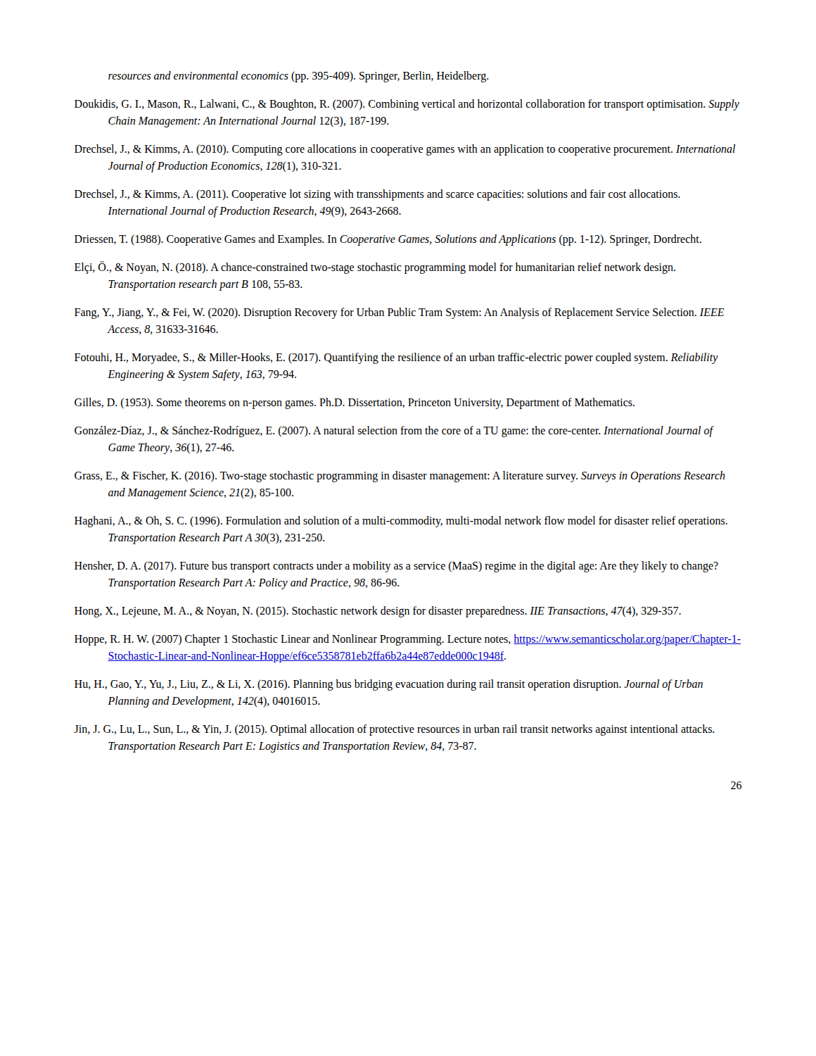resources and environmental economics (pp. 395-409). Springer, Berlin, Heidelberg.
Doukidis, G. I., Mason, R., Lalwani, C., & Boughton, R. (2007). Combining vertical and horizontal collaboration for transport optimisation. Supply Chain Management: An International Journal 12(3), 187-199.
Drechsel, J., & Kimms, A. (2010). Computing core allocations in cooperative games with an application to cooperative procurement. International Journal of Production Economics, 128(1), 310-321.
Drechsel, J., & Kimms, A. (2011). Cooperative lot sizing with transshipments and scarce capacities: solutions and fair cost allocations. International Journal of Production Research, 49(9), 2643-2668.
Driessen, T. (1988). Cooperative Games and Examples. In Cooperative Games, Solutions and Applications (pp. 1-12). Springer, Dordrecht.
Elçi, Ö., & Noyan, N. (2018). A chance-constrained two-stage stochastic programming model for humanitarian relief network design. Transportation research part B 108, 55-83.
Fang, Y., Jiang, Y., & Fei, W. (2020). Disruption Recovery for Urban Public Tram System: An Analysis of Replacement Service Selection. IEEE Access, 8, 31633-31646.
Fotouhi, H., Moryadee, S., & Miller-Hooks, E. (2017). Quantifying the resilience of an urban traffic-electric power coupled system. Reliability Engineering & System Safety, 163, 79-94.
Gilles, D. (1953). Some theorems on n-person games. Ph.D. Dissertation, Princeton University, Department of Mathematics.
González-Díaz, J., & Sánchez-Rodríguez, E. (2007). A natural selection from the core of a TU game: the core-center. International Journal of Game Theory, 36(1), 27-46.
Grass, E., & Fischer, K. (2016). Two-stage stochastic programming in disaster management: A literature survey. Surveys in Operations Research and Management Science, 21(2), 85-100.
Haghani, A., & Oh, S. C. (1996). Formulation and solution of a multi-commodity, multi-modal network flow model for disaster relief operations. Transportation Research Part A 30(3), 231-250.
Hensher, D. A. (2017). Future bus transport contracts under a mobility as a service (MaaS) regime in the digital age: Are they likely to change? Transportation Research Part A: Policy and Practice, 98, 86-96.
Hong, X., Lejeune, M. A., & Noyan, N. (2015). Stochastic network design for disaster preparedness. IIE Transactions, 47(4), 329-357.
Hoppe, R. H. W. (2007) Chapter 1 Stochastic Linear and Nonlinear Programming. Lecture notes, https://www.semanticscholar.org/paper/Chapter-1-Stochastic-Linear-and-Nonlinear-Hoppe/ef6ce5358781eb2ffa6b2a44e87edde000c1948f.
Hu, H., Gao, Y., Yu, J., Liu, Z., & Li, X. (2016). Planning bus bridging evacuation during rail transit operation disruption. Journal of Urban Planning and Development, 142(4), 04016015.
Jin, J. G., Lu, L., Sun, L., & Yin, J. (2015). Optimal allocation of protective resources in urban rail transit networks against intentional attacks. Transportation Research Part E: Logistics and Transportation Review, 84, 73-87.
26